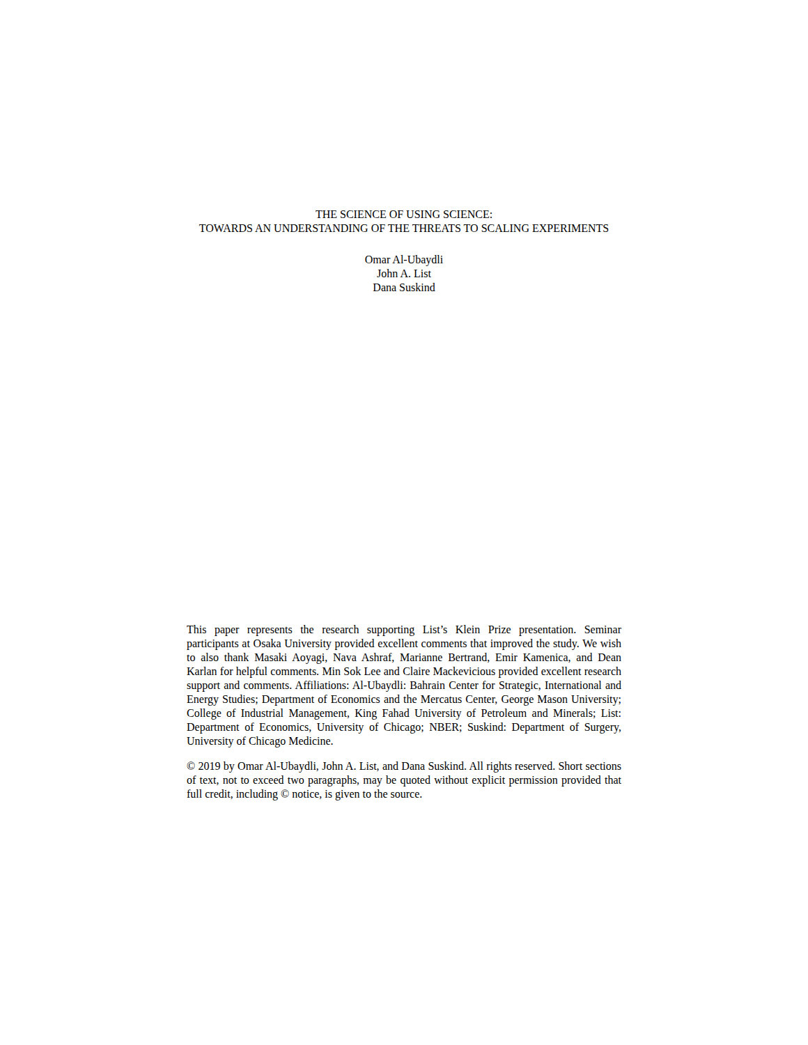The Science of Using Science:
Towards an Understanding of the Threats to Scaling Experiments
Omar Al-Ubaydli
John A. List
Dana Suskind
This paper represents the research supporting List’s Klein Prize presentation. Seminar participants at Osaka University provided excellent comments that improved the study. We wish to also thank Masaki Aoyagi, Nava Ashraf, Marianne Bertrand, Emir Kamenica, and Dean Karlan for helpful comments. Min Sok Lee and Claire Mackevicious provided excellent research support and comments. Affiliations: Al-Ubaydli: Bahrain Center for Strategic, International and Energy Studies; Department of Economics and the Mercatus Center, George Mason University; College of Industrial Management, King Fahad University of Petroleum and Minerals; List: Department of Economics, University of Chicago; NBER; Suskind: Department of Surgery, University of Chicago Medicine.
© 2019 by Omar Al-Ubaydli, John A. List, and Dana Suskind. All rights reserved. Short sections of text, not to exceed two paragraphs, may be quoted without explicit permission provided that full credit, including © notice, is given to the source.